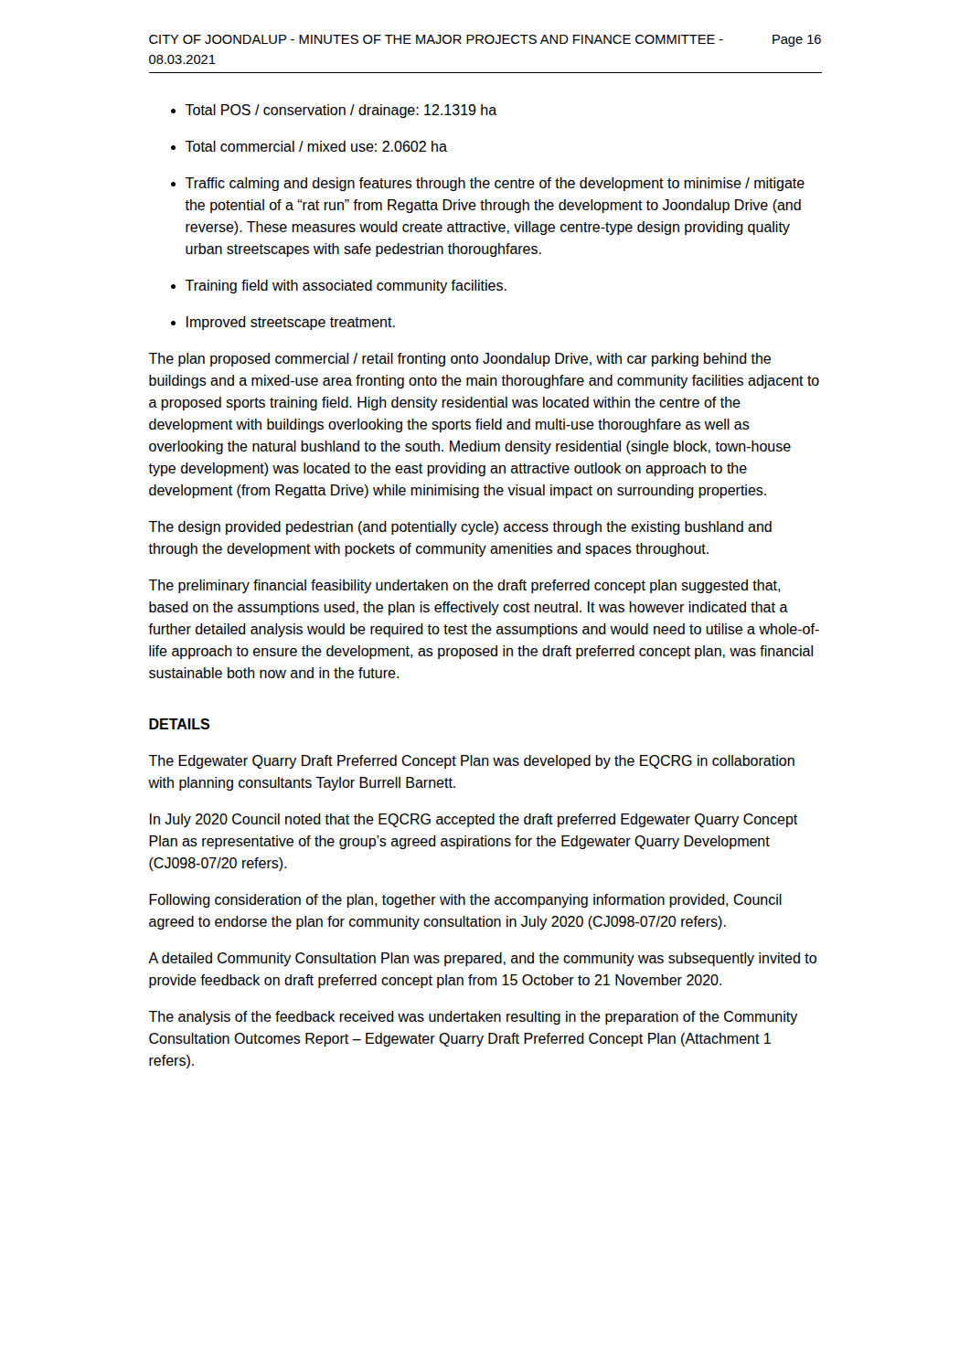CITY OF JOONDALUP - MINUTES OF THE MAJOR PROJECTS AND FINANCE COMMITTEE - 08.03.2021
Page 16
Total POS / conservation / drainage: 12.1319 ha
Total commercial / mixed use: 2.0602 ha
Traffic calming and design features through the centre of the development to minimise / mitigate the potential of a “rat run” from Regatta Drive through the development to Joondalup Drive (and reverse). These measures would create attractive, village centre-type design providing quality urban streetscapes with safe pedestrian thoroughfares.
Training field with associated community facilities.
Improved streetscape treatment.
The plan proposed commercial / retail fronting onto Joondalup Drive, with car parking behind the buildings and a mixed-use area fronting onto the main thoroughfare and community facilities adjacent to a proposed sports training field. High density residential was located within the centre of the development with buildings overlooking the sports field and multi-use thoroughfare as well as overlooking the natural bushland to the south. Medium density residential (single block, town-house type development) was located to the east providing an attractive outlook on approach to the development (from Regatta Drive) while minimising the visual impact on surrounding properties.
The design provided pedestrian (and potentially cycle) access through the existing bushland and through the development with pockets of community amenities and spaces throughout.
The preliminary financial feasibility undertaken on the draft preferred concept plan suggested that, based on the assumptions used, the plan is effectively cost neutral. It was however indicated that a further detailed analysis would be required to test the assumptions and would need to utilise a whole-of-life approach to ensure the development, as proposed in the draft preferred concept plan, was financial sustainable both now and in the future.
DETAILS
The Edgewater Quarry Draft Preferred Concept Plan was developed by the EQCRG in collaboration with planning consultants Taylor Burrell Barnett.
In July 2020 Council noted that the EQCRG accepted the draft preferred Edgewater Quarry Concept Plan as representative of the group’s agreed aspirations for the Edgewater Quarry Development (CJ098-07/20 refers).
Following consideration of the plan, together with the accompanying information provided, Council agreed to endorse the plan for community consultation in July 2020 (CJ098-07/20 refers).
A detailed Community Consultation Plan was prepared, and the community was subsequently invited to provide feedback on draft preferred concept plan from 15 October to 21 November 2020.
The analysis of the feedback received was undertaken resulting in the preparation of the Community Consultation Outcomes Report – Edgewater Quarry Draft Preferred Concept Plan (Attachment 1 refers).